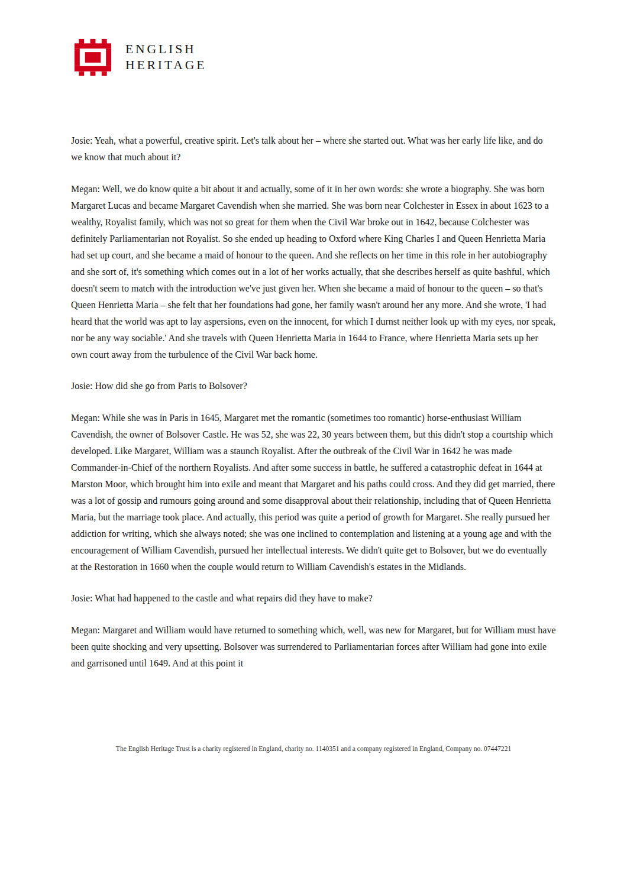ENGLISH HERITAGE
Josie: Yeah, what a powerful, creative spirit. Let's talk about her – where she started out. What was her early life like, and do we know that much about it?
Megan: Well, we do know quite a bit about it and actually, some of it in her own words: she wrote a biography. She was born Margaret Lucas and became Margaret Cavendish when she married. She was born near Colchester in Essex in about 1623 to a wealthy, Royalist family, which was not so great for them when the Civil War broke out in 1642, because Colchester was definitely Parliamentarian not Royalist. So she ended up heading to Oxford where King Charles I and Queen Henrietta Maria had set up court, and she became a maid of honour to the queen. And she reflects on her time in this role in her autobiography and she sort of, it's something which comes out in a lot of her works actually, that she describes herself as quite bashful, which doesn't seem to match with the introduction we've just given her. When she became a maid of honour to the queen – so that's Queen Henrietta Maria – she felt that her foundations had gone, her family wasn't around her any more. And she wrote, 'I had heard that the world was apt to lay aspersions, even on the innocent, for which I durnst neither look up with my eyes, nor speak, nor be any way sociable.' And she travels with Queen Henrietta Maria in 1644 to France, where Henrietta Maria sets up her own court away from the turbulence of the Civil War back home.
Josie: How did she go from Paris to Bolsover?
Megan: While she was in Paris in 1645, Margaret met the romantic (sometimes too romantic) horse-enthusiast William Cavendish, the owner of Bolsover Castle. He was 52, she was 22, 30 years between them, but this didn't stop a courtship which developed. Like Margaret, William was a staunch Royalist. After the outbreak of the Civil War in 1642 he was made Commander-in-Chief of the northern Royalists. And after some success in battle, he suffered a catastrophic defeat in 1644 at Marston Moor, which brought him into exile and meant that Margaret and his paths could cross. And they did get married, there was a lot of gossip and rumours going around and some disapproval about their relationship, including that of Queen Henrietta Maria, but the marriage took place. And actually, this period was quite a period of growth for Margaret. She really pursued her addiction for writing, which she always noted; she was one inclined to contemplation and listening at a young age and with the encouragement of William Cavendish, pursued her intellectual interests. We didn't quite get to Bolsover, but we do eventually at the Restoration in 1660 when the couple would return to William Cavendish's estates in the Midlands.
Josie: What had happened to the castle and what repairs did they have to make?
Megan: Margaret and William would have returned to something which, well, was new for Margaret, but for William must have been quite shocking and very upsetting. Bolsover was surrendered to Parliamentarian forces after William had gone into exile and garrisoned until 1649. And at this point it
The English Heritage Trust is a charity registered in England, charity no. 1140351 and a company registered in England, Company no. 07447221